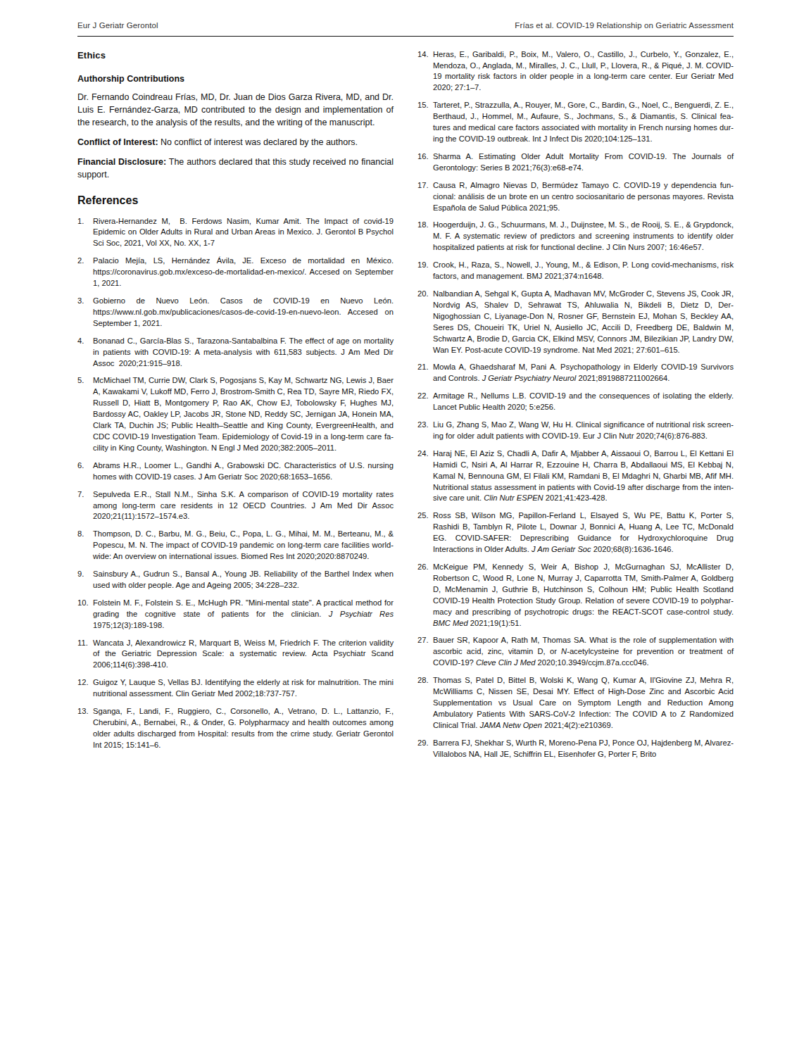Eur J Geriatr Gerontol
Frías et al. COVID-19 Relationship on Geriatric Assessment
Ethics
Authorship Contributions
Dr. Fernando Coindreau Frías, MD, Dr. Juan de Dios Garza Rivera, MD, and Dr. Luis E. Fernández-Garza, MD contributed to the design and implementation of the research, to the analysis of the results, and the writing of the manuscript.
Conflict of Interest: No conflict of interest was declared by the authors.
Financial Disclosure: The authors declared that this study received no financial support.
References
Rivera-Hernandez M, B. Ferdows Nasim, Kumar Amit. The Impact of covid-19 Epidemic on Older Adults in Rural and Urban Areas in Mexico. J. Gerontol B Psychol Sci Soc, 2021, Vol XX, No. XX, 1-7
Palacio Mejía, LS, Hernández Ávila, JE. Exceso de mortalidad en México. https://coronavirus.gob.mx/exceso-de-mortalidad-en-mexico/. Accesed on September 1, 2021.
Gobierno de Nuevo León. Casos de COVID-19 en Nuevo León. https://www.nl.gob.mx/publicaciones/casos-de-covid-19-en-nuevo-leon. Accesed on September 1, 2021.
Bonanad C., García-Blas S., Tarazona-Santabalbina F. The effect of age on mortality in patients with COVID-19: A meta-analysis with 611,583 subjects. J Am Med Dir Assoc 2020;21:915–918.
McMichael TM, Currie DW, Clark S, Pogosjans S, Kay M, Schwartz NG, Lewis J, Baer A, Kawakami V, Lukoff MD, Ferro J, Brostrom-Smith C, Rea TD, Sayre MR, Riedo FX, Russell D, Hiatt B, Montgomery P, Rao AK, Chow EJ, Tobolowsky F, Hughes MJ, Bardossy AC, Oakley LP, Jacobs JR, Stone ND, Reddy SC, Jernigan JA, Honein MA, Clark TA, Duchin JS; Public Health–Seattle and King County, EvergreenHealth, and CDC COVID-19 Investigation Team. Epidemiology of Covid-19 in a long-term care facility in King County, Washington. N Engl J Med 2020;382:2005–2011.
Abrams H.R., Loomer L., Gandhi A., Grabowski DC. Characteristics of U.S. nursing homes with COVID-19 cases. J Am Geriatr Soc 2020;68:1653–1656.
Sepulveda E.R., Stall N.M., Sinha S.K. A comparison of COVID-19 mortality rates among long-term care residents in 12 OECD Countries. J Am Med Dir Assoc 2020;21(11):1572–1574.e3.
Thompson, D. C., Barbu, M. G., Beiu, C., Popa, L. G., Mihai, M. M., Berteanu, M., & Popescu, M. N. The impact of COVID-19 pandemic on long-term care facilities worldwide: An overview on international issues. Biomed Res Int 2020;2020:8870249.
Sainsbury A., Gudrun S., Bansal A., Young JB. Reliability of the Barthel Index when used with older people. Age and Ageing 2005; 34:228–232.
Folstein M. F., Folstein S. E., McHugh PR. "Mini-mental state". A practical method for grading the cognitive state of patients for the clinician. J Psychiatr Res 1975;12(3):189-198.
Wancata J, Alexandrowicz R, Marquart B, Weiss M, Friedrich F. The criterion validity of the Geriatric Depression Scale: a systematic review. Acta Psychiatr Scand 2006;114(6):398-410.
Guigoz Y, Lauque S, Vellas BJ. Identifying the elderly at risk for malnutrition. The mini nutritional assessment. Clin Geriatr Med 2002;18:737-757.
Sganga, F., Landi, F., Ruggiero, C., Corsonello, A., Vetrano, D. L., Lattanzio, F., Cherubini, A., Bernabei, R., & Onder, G. Polypharmacy and health outcomes among older adults discharged from Hospital: results from the crime study. Geriatr Gerontol Int 2015; 15:141–6.
Heras, E., Garibaldi, P., Boix, M., Valero, O., Castillo, J., Curbelo, Y., Gonzalez, E., Mendoza, O., Anglada, M., Miralles, J. C., Llull, P., Llovera, R., & Piqué, J. M. COVID-19 mortality risk factors in older people in a long-term care center. Eur Geriatr Med 2020; 27:1–7.
Tarteret, P., Strazzulla, A., Rouyer, M., Gore, C., Bardin, G., Noel, C., Benguerdi, Z. E., Berthaud, J., Hommel, M., Aufaure, S., Jochmans, S., & Diamantis, S. Clinical features and medical care factors associated with mortality in French nursing homes during the COVID-19 outbreak. Int J Infect Dis 2020;104:125–131.
Sharma A. Estimating Older Adult Mortality From COVID-19. The Journals of Gerontology: Series B 2021;76(3):e68-e74.
Causa R, Almagro Nievas D, Bermúdez Tamayo C. COVID-19 y dependencia funcional: análisis de un brote en un centro sociosanitario de personas mayores. Revista Española de Salud Pública 2021;95.
Hoogerduijn, J. G., Schuurmans, M. J., Duijnstee, M. S., de Rooij, S. E., & Grypdonck, M. F. A systematic review of predictors and screening instruments to identify older hospitalized patients at risk for functional decline. J Clin Nurs 2007; 16:46e57.
Crook, H., Raza, S., Nowell, J., Young, M., & Edison, P. Long covid-mechanisms, risk factors, and management. BMJ 2021;374:n1648.
Nalbandian A, Sehgal K, Gupta A, Madhavan MV, McGroder C, Stevens JS, Cook JR, Nordvig AS, Shalev D, Sehrawat TS, Ahluwalia N, Bikdeli B, Dietz D, Der-Nigoghossian C, Liyanage-Don N, Rosner GF, Bernstein EJ, Mohan S, Beckley AA, Seres DS, Choueiri TK, Uriel N, Ausiello JC, Accili D, Freedberg DE, Baldwin M, Schwartz A, Brodie D, Garcia CK, Elkind MSV, Connors JM, Bilezikian JP, Landry DW, Wan EY. Post-acute COVID-19 syndrome. Nat Med 2021; 27:601–615.
Mowla A, Ghaedsharaf M, Pani A. Psychopathology in Elderly COVID-19 Survivors and Controls. J Geriatr Psychiatry Neurol 2021;8919887211002664.
Armitage R., Nellums L.B. COVID-19 and the consequences of isolating the elderly. Lancet Public Health 2020; 5:e256.
Liu G, Zhang S, Mao Z, Wang W, Hu H. Clinical significance of nutritional risk screening for older adult patients with COVID-19. Eur J Clin Nutr 2020;74(6):876-883.
Haraj NE, El Aziz S, Chadli A, Dafir A, Mjabber A, Aissaoui O, Barrou L, El Kettani El Hamidi C, Nsiri A, Al Harrar R, Ezzouine H, Charra B, Abdallaoui MS, El Kebbaj N, Kamal N, Bennouna GM, El Filali KM, Ramdani B, El Mdaghri N, Gharbi MB, Afif MH. Nutritional status assessment in patients with Covid-19 after discharge from the intensive care unit. Clin Nutr ESPEN 2021;41:423-428.
Ross SB, Wilson MG, Papillon-Ferland L, Elsayed S, Wu PE, Battu K, Porter S, Rashidi B, Tamblyn R, Pilote L, Downar J, Bonnici A, Huang A, Lee TC, McDonald EG. COVID-SAFER: Deprescribing Guidance for Hydroxychloroquine Drug Interactions in Older Adults. J Am Geriatr Soc 2020;68(8):1636-1646.
McKeigue PM, Kennedy S, Weir A, Bishop J, McGurnaghan SJ, McAllister D, Robertson C, Wood R, Lone N, Murray J, Caparrotta TM, Smith-Palmer A, Goldberg D, McMenamin J, Guthrie B, Hutchinson S, Colhoun HM; Public Health Scotland COVID-19 Health Protection Study Group. Relation of severe COVID-19 to polypharmacy and prescribing of psychotropic drugs: the REACT-SCOT case-control study. BMC Med 2021;19(1):51.
Bauer SR, Kapoor A, Rath M, Thomas SA. What is the role of supplementation with ascorbic acid, zinc, vitamin D, or N-acetylcysteine for prevention or treatment of COVID-19? Cleve Clin J Med 2020;10.3949/ccjm.87a.ccc046.
Thomas S, Patel D, Bittel B, Wolski K, Wang Q, Kumar A, Il'Giovine ZJ, Mehra R, McWilliams C, Nissen SE, Desai MY. Effect of High-Dose Zinc and Ascorbic Acid Supplementation vs Usual Care on Symptom Length and Reduction Among Ambulatory Patients With SARS-CoV-2 Infection: The COVID A to Z Randomized Clinical Trial. JAMA Netw Open 2021;4(2):e210369.
Barrera FJ, Shekhar S, Wurth R, Moreno-Pena PJ, Ponce OJ, Hajdenberg M, Alvarez-Villalobos NA, Hall JE, Schiffrin EL, Eisenhofer G, Porter F, Brito